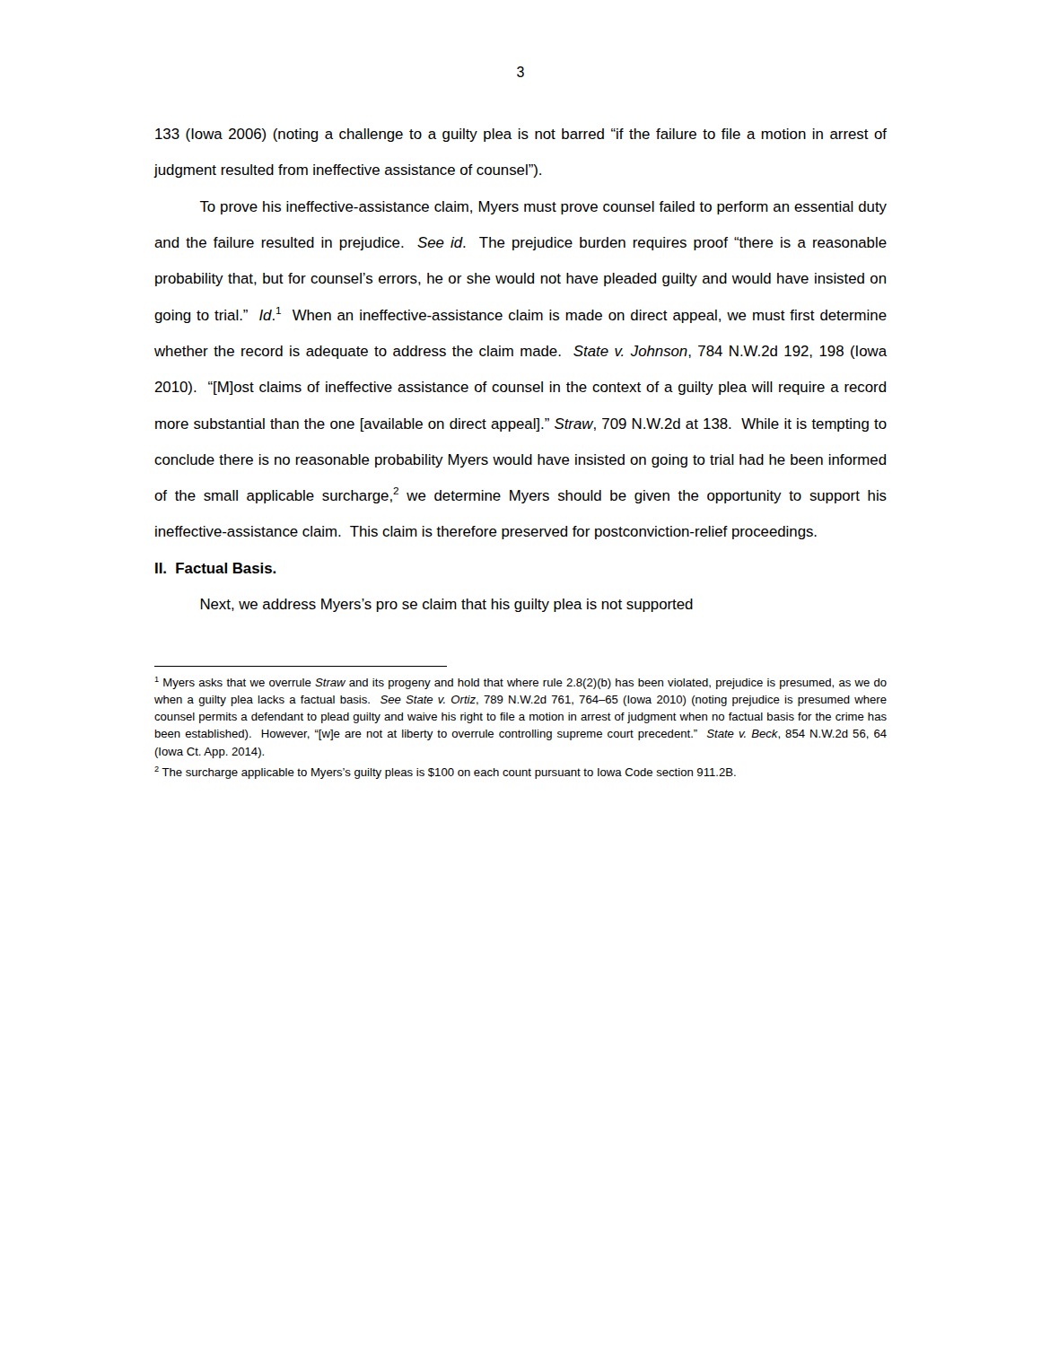3
133 (Iowa 2006) (noting a challenge to a guilty plea is not barred “if the failure to file a motion in arrest of judgment resulted from ineffective assistance of counsel”).
To prove his ineffective-assistance claim, Myers must prove counsel failed to perform an essential duty and the failure resulted in prejudice. See id. The prejudice burden requires proof “there is a reasonable probability that, but for counsel’s errors, he or she would not have pleaded guilty and would have insisted on going to trial.” Id.1 When an ineffective-assistance claim is made on direct appeal, we must first determine whether the record is adequate to address the claim made. State v. Johnson, 784 N.W.2d 192, 198 (Iowa 2010). “[M]ost claims of ineffective assistance of counsel in the context of a guilty plea will require a record more substantial than the one [available on direct appeal].” Straw, 709 N.W.2d at 138. While it is tempting to conclude there is no reasonable probability Myers would have insisted on going to trial had he been informed of the small applicable surcharge,2 we determine Myers should be given the opportunity to support his ineffective-assistance claim. This claim is therefore preserved for postconviction-relief proceedings.
II. Factual Basis.
Next, we address Myers’s pro se claim that his guilty plea is not supported
1 Myers asks that we overrule Straw and its progeny and hold that where rule 2.8(2)(b) has been violated, prejudice is presumed, as we do when a guilty plea lacks a factual basis. See State v. Ortiz, 789 N.W.2d 761, 764–65 (Iowa 2010) (noting prejudice is presumed where counsel permits a defendant to plead guilty and waive his right to file a motion in arrest of judgment when no factual basis for the crime has been established). However, “[w]e are not at liberty to overrule controlling supreme court precedent.” State v. Beck, 854 N.W.2d 56, 64 (Iowa Ct. App. 2014).
2 The surcharge applicable to Myers’s guilty pleas is $100 on each count pursuant to Iowa Code section 911.2B.